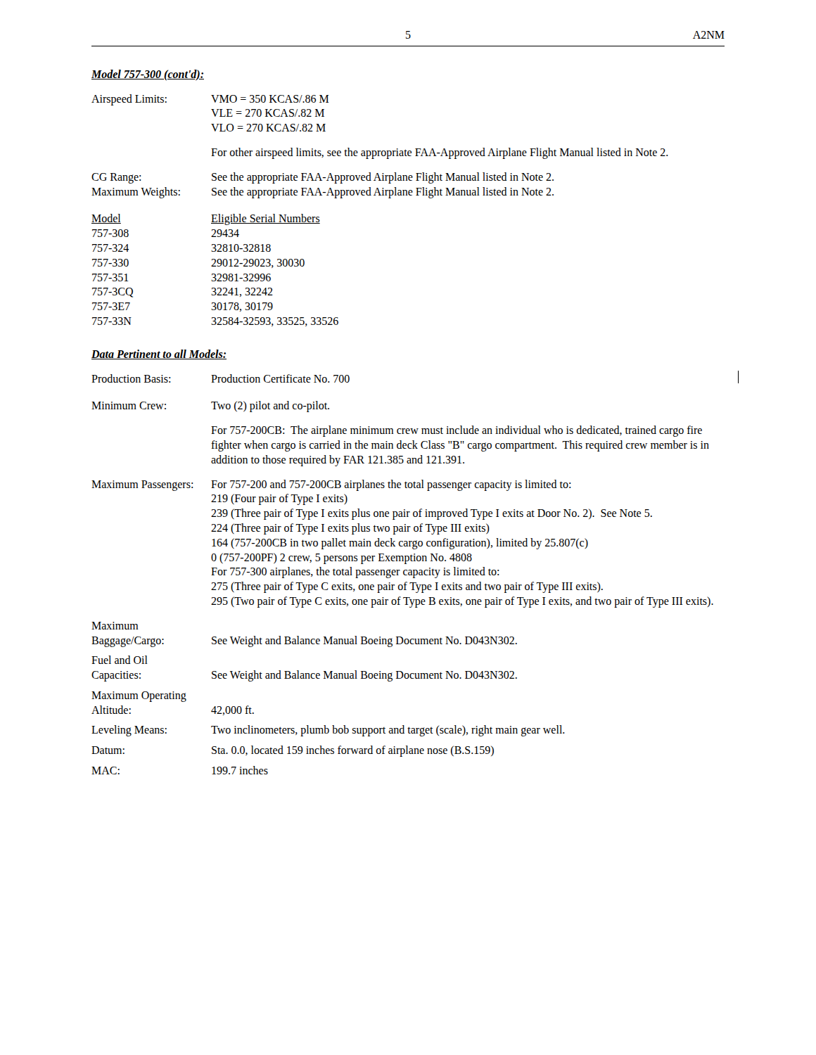5 A2NM
Model 757-300 (cont'd):
| Airspeed Limits: | VMO = 350 KCAS/.86 M VLE = 270 KCAS/.82 M VLO = 270 KCAS/.82 M |
| | For other airspeed limits, see the appropriate FAA-Approved Airplane Flight Manual listed in Note 2. |
| CG Range: | See the appropriate FAA-Approved Airplane Flight Manual listed in Note 2. |
| Maximum Weights: | See the appropriate FAA-Approved Airplane Flight Manual listed in Note 2. |
| Model | Eligible Serial Numbers |
| 757-308 | 29434 |
| 757-324 | 32810-32818 |
| 757-330 | 29012-29023, 30030 |
| 757-351 | 32981-32996 |
| 757-3CQ | 32241, 32242 |
| 757-3E7 | 30178, 30179 |
| 757-33N | 32584-32593, 33525, 33526 |
Data Pertinent to all Models:
| Production Basis: | Production Certificate No. 700 |
| Minimum Crew: | Two (2) pilot and co-pilot. |
| | For 757-200CB: The airplane minimum crew must include an individual who is dedicated, trained cargo fire fighter when cargo is carried in the main deck Class "B" cargo compartment. This required crew member is in addition to those required by FAR 121.385 and 121.391. |
| Maximum Passengers: | For 757-200 and 757-200CB airplanes the total passenger capacity is limited to: 219 (Four pair of Type I exits) 239 (Three pair of Type I exits plus one pair of improved Type I exits at Door No. 2). See Note 5. 224 (Three pair of Type I exits plus two pair of Type III exits) 164 (757-200CB in two pallet main deck cargo configuration), limited by 25.807(c) 0 (757-200PF) 2 crew, 5 persons per Exemption No. 4808 For 757-300 airplanes, the total passenger capacity is limited to: 275 (Three pair of Type C exits, one pair of Type I exits and two pair of Type III exits). 295 (Two pair of Type C exits, one pair of Type B exits, one pair of Type I exits, and two pair of Type III exits). |
| Maximum Baggage/Cargo: | See Weight and Balance Manual Boeing Document No. D043N302. |
| Fuel and Oil Capacities: | See Weight and Balance Manual Boeing Document No. D043N302. |
| Maximum Operating Altitude: | 42,000 ft. |
| Leveling Means: | Two inclinometers, plumb bob support and target (scale), right main gear well. |
| Datum: | Sta. 0.0, located 159 inches forward of airplane nose (B.S.159) |
| MAC: | 199.7 inches |